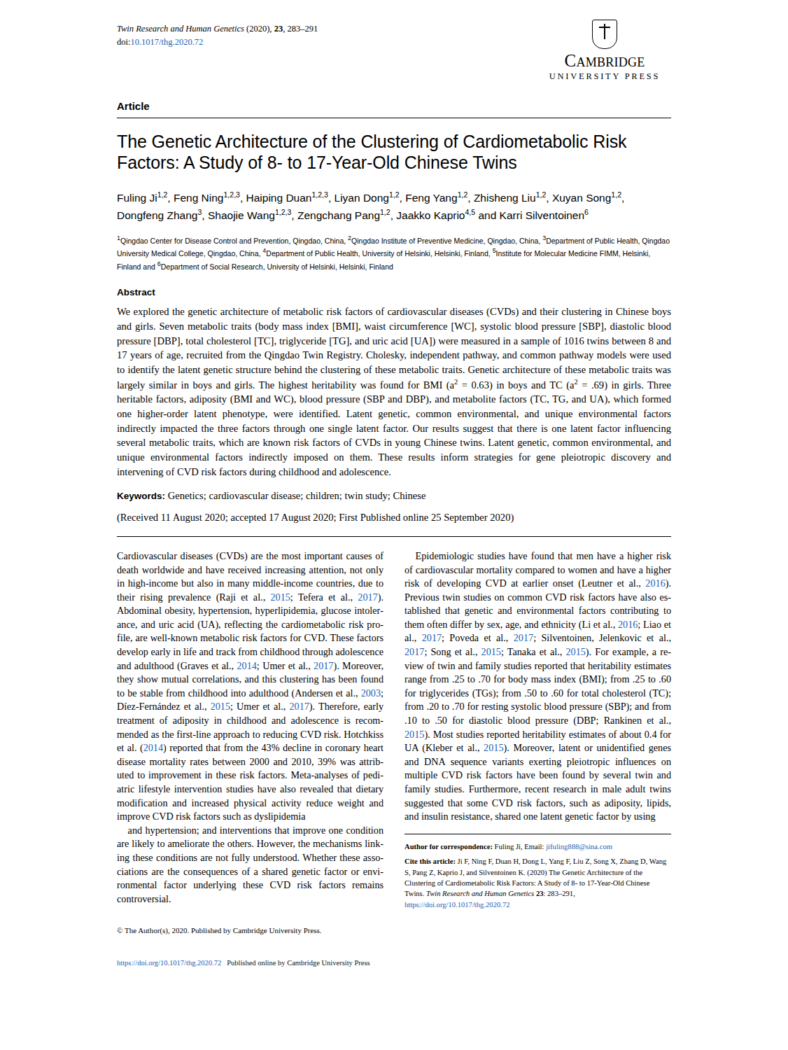Twin Research and Human Genetics (2020), 23, 283–291
doi:10.1017/thg.2020.72
Cambridge University Press
Article
The Genetic Architecture of the Clustering of Cardiometabolic Risk Factors: A Study of 8- to 17-Year-Old Chinese Twins
Fuling Ji1,2, Feng Ning1,2,3, Haiping Duan1,2,3, Liyan Dong1,2, Feng Yang1,2, Zhisheng Liu1,2, Xuyan Song1,2, Dongfeng Zhang3, Shaojie Wang1,2,3, Zengchang Pang1,2, Jaakko Kaprio4,5 and Karri Silventoinen6
1Qingdao Center for Disease Control and Prevention, Qingdao, China, 2Qingdao Institute of Preventive Medicine, Qingdao, China, 3Department of Public Health, Qingdao University Medical College, Qingdao, China, 4Department of Public Health, University of Helsinki, Helsinki, Finland, 5Institute for Molecular Medicine FIMM, Helsinki, Finland and 6Department of Social Research, University of Helsinki, Helsinki, Finland
Abstract
We explored the genetic architecture of metabolic risk factors of cardiovascular diseases (CVDs) and their clustering in Chinese boys and girls. Seven metabolic traits (body mass index [BMI], waist circumference [WC], systolic blood pressure [SBP], diastolic blood pressure [DBP], total cholesterol [TC], triglyceride [TG], and uric acid [UA]) were measured in a sample of 1016 twins between 8 and 17 years of age, recruited from the Qingdao Twin Registry. Cholesky, independent pathway, and common pathway models were used to identify the latent genetic structure behind the clustering of these metabolic traits. Genetic architecture of these metabolic traits was largely similar in boys and girls. The highest heritability was found for BMI (a2 = 0.63) in boys and TC (a2 = .69) in girls. Three heritable factors, adiposity (BMI and WC), blood pressure (SBP and DBP), and metabolite factors (TC, TG, and UA), which formed one higher-order latent phenotype, were identified. Latent genetic, common environmental, and unique environmental factors indirectly impacted the three factors through one single latent factor. Our results suggest that there is one latent factor influencing several metabolic traits, which are known risk factors of CVDs in young Chinese twins. Latent genetic, common environmental, and unique environmental factors indirectly imposed on them. These results inform strategies for gene pleiotropic discovery and intervening of CVD risk factors during childhood and adolescence.
Keywords: Genetics; cardiovascular disease; children; twin study; Chinese
(Received 11 August 2020; accepted 17 August 2020; First Published online 25 September 2020)
Cardiovascular diseases (CVDs) are the most important causes of death worldwide and have received increasing attention, not only in high-income but also in many middle-income countries, due to their rising prevalence (Raji et al., 2015; Tefera et al., 2017). Abdominal obesity, hypertension, hyperlipidemia, glucose intolerance, and uric acid (UA), reflecting the cardiometabolic risk profile, are well-known metabolic risk factors for CVD. These factors develop early in life and track from childhood through adolescence and adulthood (Graves et al., 2014; Umer et al., 2017). Moreover, they show mutual correlations, and this clustering has been found to be stable from childhood into adulthood (Andersen et al., 2003; Díez-Fernández et al., 2015; Umer et al., 2017). Therefore, early treatment of adiposity in childhood and adolescence is recommended as the first-line approach to reducing CVD risk. Hotchkiss et al. (2014) reported that from the 43% decline in coronary heart disease mortality rates between 2000 and 2010, 39% was attributed to improvement in these risk factors. Meta-analyses of pediatric lifestyle intervention studies have also revealed that dietary modification and increased physical activity reduce weight and improve CVD risk factors such as dyslipidemia
and hypertension; and interventions that improve one condition are likely to ameliorate the others. However, the mechanisms linking these conditions are not fully understood. Whether these associations are the consequences of a shared genetic factor or environmental factor underlying these CVD risk factors remains controversial.
Epidemiologic studies have found that men have a higher risk of cardiovascular mortality compared to women and have a higher risk of developing CVD at earlier onset (Leutner et al., 2016). Previous twin studies on common CVD risk factors have also established that genetic and environmental factors contributing to them often differ by sex, age, and ethnicity (Li et al., 2016; Liao et al., 2017; Poveda et al., 2017; Silventoinen, Jelenkovic et al., 2017; Song et al., 2015; Tanaka et al., 2015). For example, a review of twin and family studies reported that heritability estimates range from .25 to .70 for body mass index (BMI); from .25 to .60 for triglycerides (TGs); from .50 to .60 for total cholesterol (TC); from .20 to .70 for resting systolic blood pressure (SBP); and from .10 to .50 for diastolic blood pressure (DBP; Rankinen et al., 2015). Most studies reported heritability estimates of about 0.4 for UA (Kleber et al., 2015). Moreover, latent or unidentified genes and DNA sequence variants exerting pleiotropic influences on multiple CVD risk factors have been found by several twin and family studies. Furthermore, recent research in male adult twins suggested that some CVD risk factors, such as adiposity, lipids, and insulin resistance, shared one latent genetic factor by using
Author for correspondence: Fuling Ji, Email: jifuling888@sina.com
Cite this article: Ji F, Ning F, Duan H, Dong L, Yang F, Liu Z, Song X, Zhang D, Wang S, Pang Z, Kaprio J, and Silventoinen K. (2020) The Genetic Architecture of the Clustering of Cardiometabolic Risk Factors: A Study of 8- to 17-Year-Old Chinese Twins. Twin Research and Human Genetics 23: 283–291, https://doi.org/10.1017/thg.2020.72
© The Author(s), 2020. Published by Cambridge University Press.
https://doi.org/10.1017/thg.2020.72 Published online by Cambridge University Press